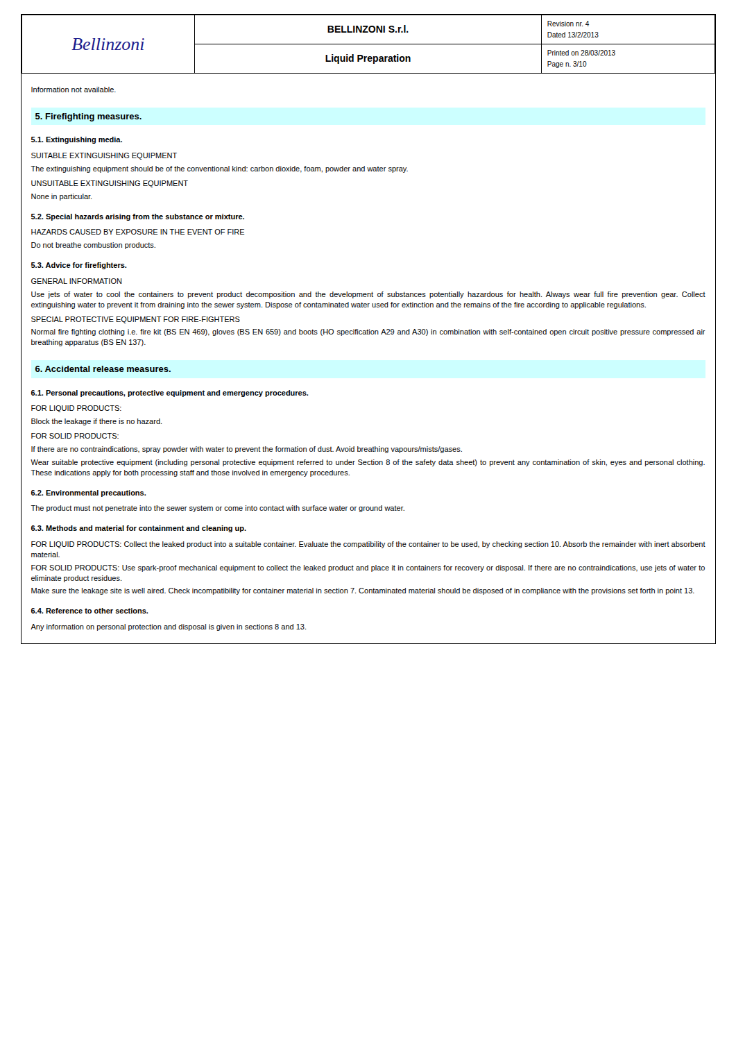| Bellinzoni | BELLINZONI S.r.l. | Revision nr. 4 Dated 13/2/2013 |
| Liquid Preparation | Printed on 28/03/2013 Page n. 3/10 |
Information not available.
5. Firefighting measures.
5.1. Extinguishing media.
SUITABLE EXTINGUISHING EQUIPMENT
The extinguishing equipment should be of the conventional kind: carbon dioxide, foam, powder and water spray.
UNSUITABLE EXTINGUISHING EQUIPMENT
None in particular.
5.2. Special hazards arising from the substance or mixture.
HAZARDS CAUSED BY EXPOSURE IN THE EVENT OF FIRE
Do not breathe combustion products.
5.3. Advice for firefighters.
GENERAL INFORMATION
Use jets of water to cool the containers to prevent product decomposition and the development of substances potentially hazardous for health. Always wear full fire prevention gear. Collect extinguishing water to prevent it from draining into the sewer system. Dispose of contaminated water used for extinction and the remains of the fire according to applicable regulations.
SPECIAL PROTECTIVE EQUIPMENT FOR FIRE-FIGHTERS
Normal fire fighting clothing i.e. fire kit (BS EN 469), gloves (BS EN 659) and boots (HO specification A29 and A30) in combination with self-contained open circuit positive pressure compressed air breathing apparatus (BS EN 137).
6. Accidental release measures.
6.1. Personal precautions, protective equipment and emergency procedures.
FOR LIQUID PRODUCTS:
Block the leakage if there is no hazard.
FOR SOLID PRODUCTS:
If there are no contraindications, spray powder with water to prevent the formation of dust. Avoid breathing vapours/mists/gases.
Wear suitable protective equipment (including personal protective equipment referred to under Section 8 of the safety data sheet) to prevent any contamination of skin, eyes and personal clothing. These indications apply for both processing staff and those involved in emergency procedures.
6.2. Environmental precautions.
The product must not penetrate into the sewer system or come into contact with surface water or ground water.
6.3. Methods and material for containment and cleaning up.
FOR LIQUID PRODUCTS: Collect the leaked product into a suitable container. Evaluate the compatibility of the container to be used, by checking section 10. Absorb the remainder with inert absorbent material.
FOR SOLID PRODUCTS: Use spark-proof mechanical equipment to collect the leaked product and place it in containers for recovery or disposal. If there are no contraindications, use jets of water to eliminate product residues.
Make sure the leakage site is well aired. Check incompatibility for container material in section 7. Contaminated material should be disposed of in compliance with the provisions set forth in point 13.
6.4. Reference to other sections.
Any information on personal protection and disposal is given in sections 8 and 13.